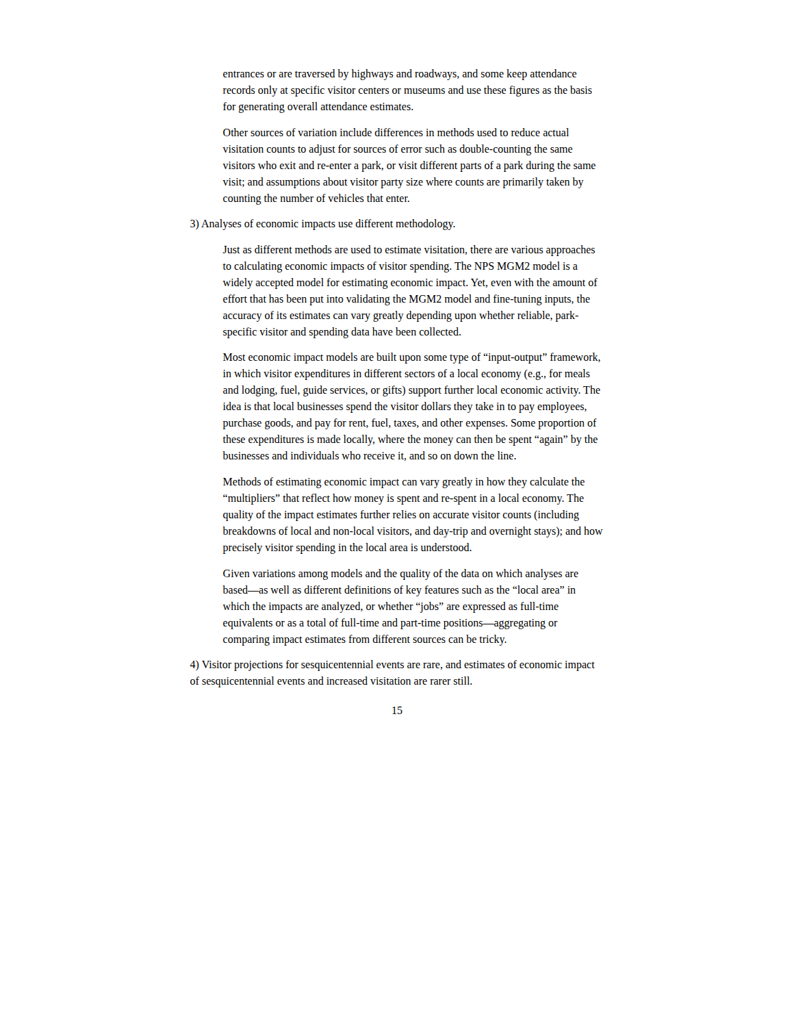entrances or are traversed by highways and roadways, and some keep attendance records only at specific visitor centers or museums and use these figures as the basis for generating overall attendance estimates.
Other sources of variation include differences in methods used to reduce actual visitation counts to adjust for sources of error such as double-counting the same visitors who exit and re-enter a park, or visit different parts of a park during the same visit; and assumptions about visitor party size where counts are primarily taken by counting the number of vehicles that enter.
3) Analyses of economic impacts use different methodology.
Just as different methods are used to estimate visitation, there are various approaches to calculating economic impacts of visitor spending. The NPS MGM2 model is a widely accepted model for estimating economic impact. Yet, even with the amount of effort that has been put into validating the MGM2 model and fine-tuning inputs, the accuracy of its estimates can vary greatly depending upon whether reliable, park-specific visitor and spending data have been collected.
Most economic impact models are built upon some type of “input-output” framework, in which visitor expenditures in different sectors of a local economy (e.g., for meals and lodging, fuel, guide services, or gifts) support further local economic activity. The idea is that local businesses spend the visitor dollars they take in to pay employees, purchase goods, and pay for rent, fuel, taxes, and other expenses. Some proportion of these expenditures is made locally, where the money can then be spent “again” by the businesses and individuals who receive it, and so on down the line.
Methods of estimating economic impact can vary greatly in how they calculate the “multipliers” that reflect how money is spent and re-spent in a local economy. The quality of the impact estimates further relies on accurate visitor counts (including breakdowns of local and non-local visitors, and day-trip and overnight stays); and how precisely visitor spending in the local area is understood.
Given variations among models and the quality of the data on which analyses are based—as well as different definitions of key features such as the “local area” in which the impacts are analyzed, or whether “jobs” are expressed as full-time equivalents or as a total of full-time and part-time positions—aggregating or comparing impact estimates from different sources can be tricky.
4) Visitor projections for sesquicentennial events are rare, and estimates of economic impact of sesquicentennial events and increased visitation are rarer still.
15